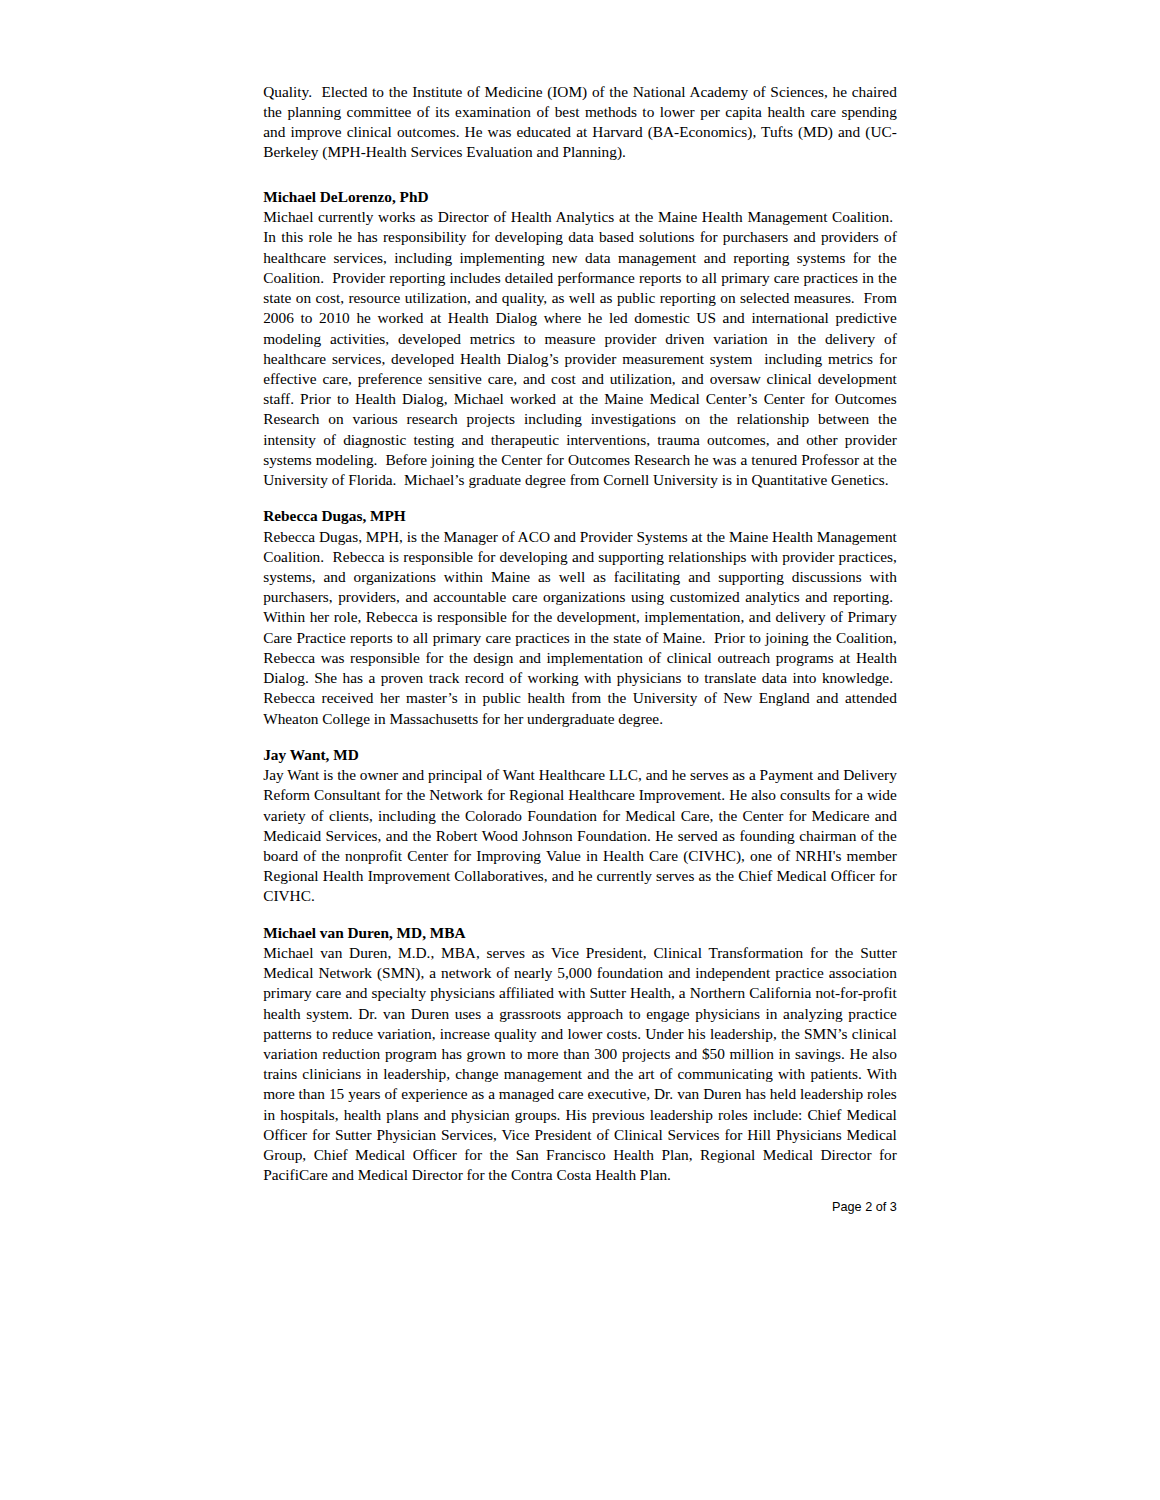Quality. Elected to the Institute of Medicine (IOM) of the National Academy of Sciences, he chaired the planning committee of its examination of best methods to lower per capita health care spending and improve clinical outcomes. He was educated at Harvard (BA-Economics), Tufts (MD) and (UC-Berkeley (MPH-Health Services Evaluation and Planning).
Michael DeLorenzo, PhD
Michael currently works as Director of Health Analytics at the Maine Health Management Coalition. In this role he has responsibility for developing data based solutions for purchasers and providers of healthcare services, including implementing new data management and reporting systems for the Coalition. Provider reporting includes detailed performance reports to all primary care practices in the state on cost, resource utilization, and quality, as well as public reporting on selected measures. From 2006 to 2010 he worked at Health Dialog where he led domestic US and international predictive modeling activities, developed metrics to measure provider driven variation in the delivery of healthcare services, developed Health Dialog’s provider measurement system including metrics for effective care, preference sensitive care, and cost and utilization, and oversaw clinical development staff. Prior to Health Dialog, Michael worked at the Maine Medical Center’s Center for Outcomes Research on various research projects including investigations on the relationship between the intensity of diagnostic testing and therapeutic interventions, trauma outcomes, and other provider systems modeling. Before joining the Center for Outcomes Research he was a tenured Professor at the University of Florida. Michael’s graduate degree from Cornell University is in Quantitative Genetics.
Rebecca Dugas, MPH
Rebecca Dugas, MPH, is the Manager of ACO and Provider Systems at the Maine Health Management Coalition. Rebecca is responsible for developing and supporting relationships with provider practices, systems, and organizations within Maine as well as facilitating and supporting discussions with purchasers, providers, and accountable care organizations using customized analytics and reporting. Within her role, Rebecca is responsible for the development, implementation, and delivery of Primary Care Practice reports to all primary care practices in the state of Maine. Prior to joining the Coalition, Rebecca was responsible for the design and implementation of clinical outreach programs at Health Dialog. She has a proven track record of working with physicians to translate data into knowledge. Rebecca received her master’s in public health from the University of New England and attended Wheaton College in Massachusetts for her undergraduate degree.
Jay Want, MD
Jay Want is the owner and principal of Want Healthcare LLC, and he serves as a Payment and Delivery Reform Consultant for the Network for Regional Healthcare Improvement. He also consults for a wide variety of clients, including the Colorado Foundation for Medical Care, the Center for Medicare and Medicaid Services, and the Robert Wood Johnson Foundation. He served as founding chairman of the board of the nonprofit Center for Improving Value in Health Care (CIVHC), one of NRHI's member Regional Health Improvement Collaboratives, and he currently serves as the Chief Medical Officer for CIVHC.
Michael van Duren, MD, MBA
Michael van Duren, M.D., MBA, serves as Vice President, Clinical Transformation for the Sutter Medical Network (SMN), a network of nearly 5,000 foundation and independent practice association primary care and specialty physicians affiliated with Sutter Health, a Northern California not-for-profit health system. Dr. van Duren uses a grassroots approach to engage physicians in analyzing practice patterns to reduce variation, increase quality and lower costs. Under his leadership, the SMN’s clinical variation reduction program has grown to more than 300 projects and $50 million in savings. He also trains clinicians in leadership, change management and the art of communicating with patients. With more than 15 years of experience as a managed care executive, Dr. van Duren has held leadership roles in hospitals, health plans and physician groups. His previous leadership roles include: Chief Medical Officer for Sutter Physician Services, Vice President of Clinical Services for Hill Physicians Medical Group, Chief Medical Officer for the San Francisco Health Plan, Regional Medical Director for PacifiCare and Medical Director for the Contra Costa Health Plan.
Page 2 of 3